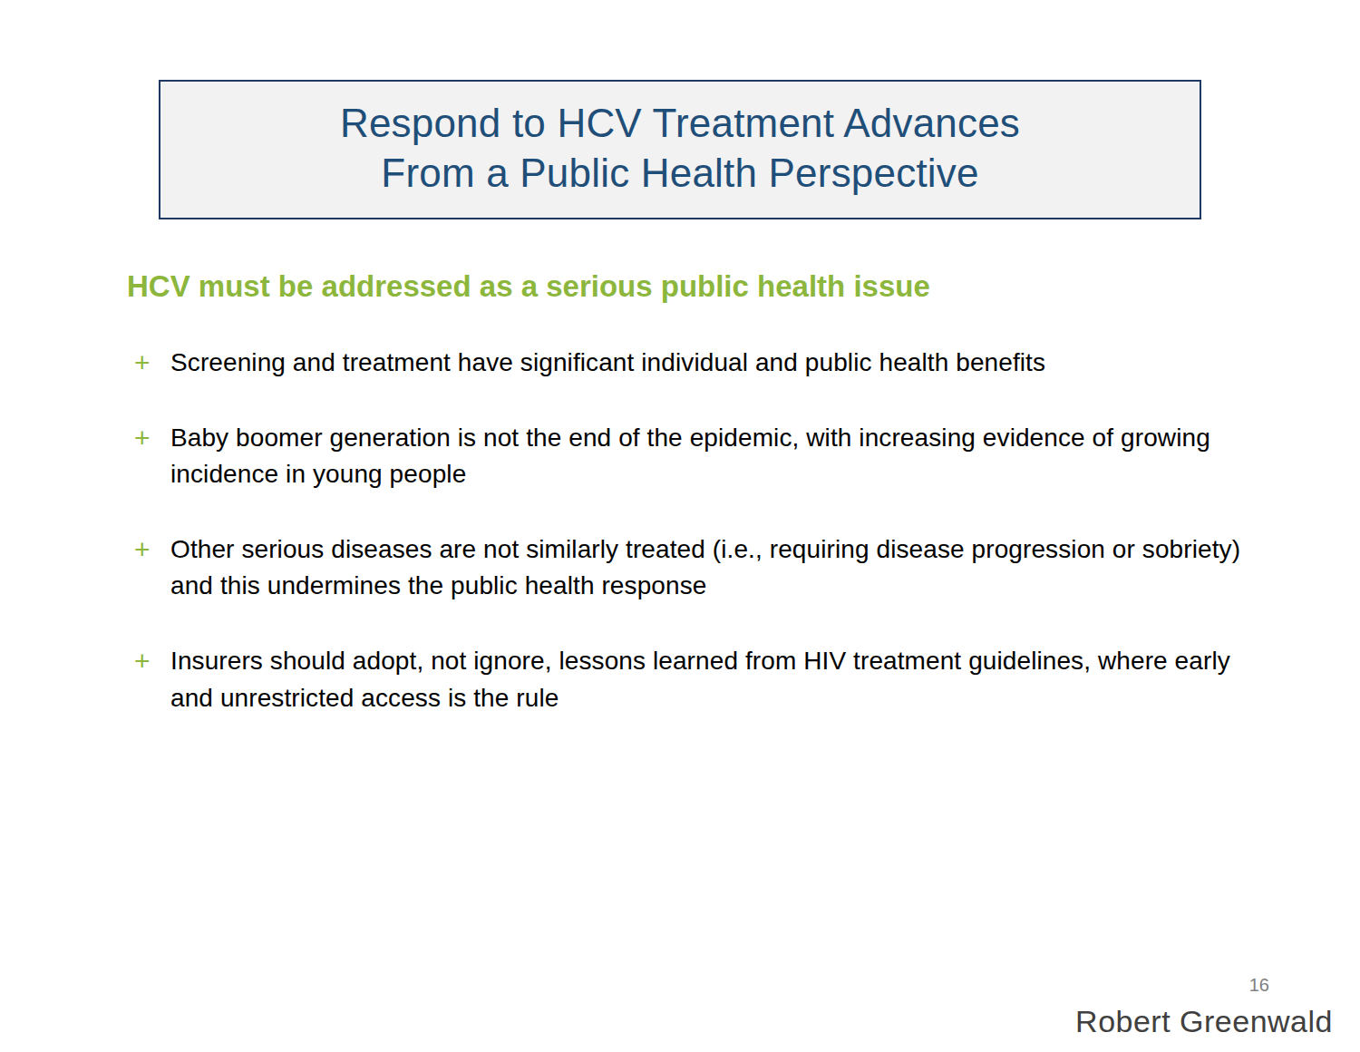Respond to HCV Treatment Advances
From a Public Health Perspective
HCV must be addressed as a serious public health issue
Screening and treatment have significant individual and public health benefits
Baby boomer generation is not the end of the epidemic, with increasing evidence of growing incidence in young people
Other serious diseases are not similarly treated (i.e., requiring disease progression or sobriety) and this undermines the public health response
Insurers should adopt, not ignore, lessons learned from HIV treatment guidelines, where early and unrestricted access is the rule
16
Robert Greenwald